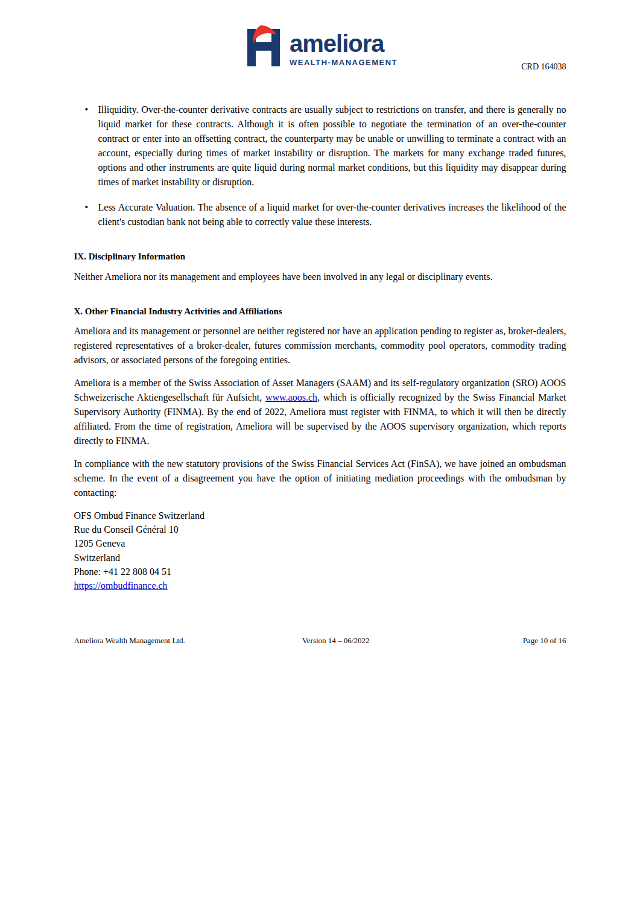ameliora
WEALTH-MANAGEMENT
CRD 164038
Illiquidity. Over-the-counter derivative contracts are usually subject to restrictions on transfer, and there is generally no liquid market for these contracts. Although it is often possible to negotiate the termination of an over-the-counter contract or enter into an offsetting contract, the counterparty may be unable or unwilling to terminate a contract with an account, especially during times of market instability or disruption. The markets for many exchange traded futures, options and other instruments are quite liquid during normal market conditions, but this liquidity may disappear during times of market instability or disruption.
Less Accurate Valuation. The absence of a liquid market for over-the-counter derivatives increases the likelihood of the client's custodian bank not being able to correctly value these interests.
IX. Disciplinary Information
Neither Ameliora nor its management and employees have been involved in any legal or disciplinary events.
X. Other Financial Industry Activities and Affiliations
Ameliora and its management or personnel are neither registered nor have an application pending to register as, broker-dealers, registered representatives of a broker-dealer, futures commission merchants, commodity pool operators, commodity trading advisors, or associated persons of the foregoing entities.
Ameliora is a member of the Swiss Association of Asset Managers (SAAM) and its self-regulatory organization (SRO) AOOS Schweizerische Aktiengesellschaft für Aufsicht, www.aoos.ch, which is officially recognized by the Swiss Financial Market Supervisory Authority (FINMA). By the end of 2022, Ameliora must register with FINMA, to which it will then be directly affiliated. From the time of registration, Ameliora will be supervised by the AOOS supervisory organization, which reports directly to FINMA.
In compliance with the new statutory provisions of the Swiss Financial Services Act (FinSA), we have joined an ombudsman scheme. In the event of a disagreement you have the option of initiating mediation proceedings with the ombudsman by contacting:
OFS Ombud Finance Switzerland
Rue du Conseil Général 10
1205 Geneva
Switzerland
Phone: +41 22 808 04 51
https://ombudfinance.ch
Ameliora Wealth Management Ltd. Version 14 – 06/2022 Page 10 of 16